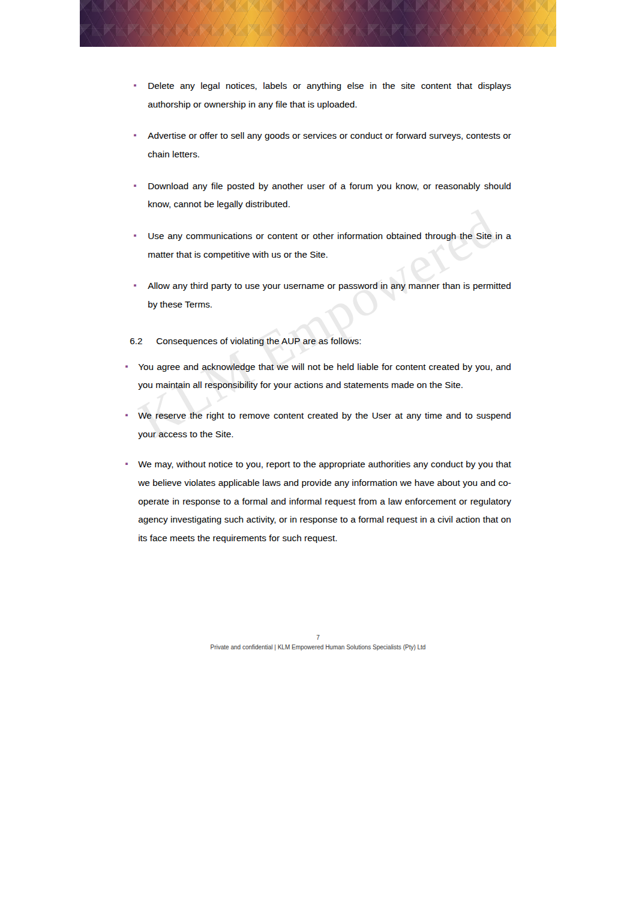KLM Empowered
Delete any legal notices, labels or anything else in the site content that displays authorship or ownership in any file that is uploaded.
Advertise or offer to sell any goods or services or conduct or forward surveys, contests or chain letters.
Download any file posted by another user of a forum you know, or reasonably should know, cannot be legally distributed.
Use any communications or content or other information obtained through the Site in a matter that is competitive with us or the Site.
Allow any third party to use your username or password in any manner than is permitted by these Terms.
6.2 Consequences of violating the AUP are as follows:
You agree and acknowledge that we will not be held liable for content created by you, and you maintain all responsibility for your actions and statements made on the Site.
We reserve the right to remove content created by the User at any time and to suspend your access to the Site.
We may, without notice to you, report to the appropriate authorities any conduct by you that we believe violates applicable laws and provide any information we have about you and co-operate in response to a formal and informal request from a law enforcement or regulatory agency investigating such activity, or in response to a formal request in a civil action that on its face meets the requirements for such request.
7
Private and confidential | KLM Empowered Human Solutions Specialists (Pty) Ltd